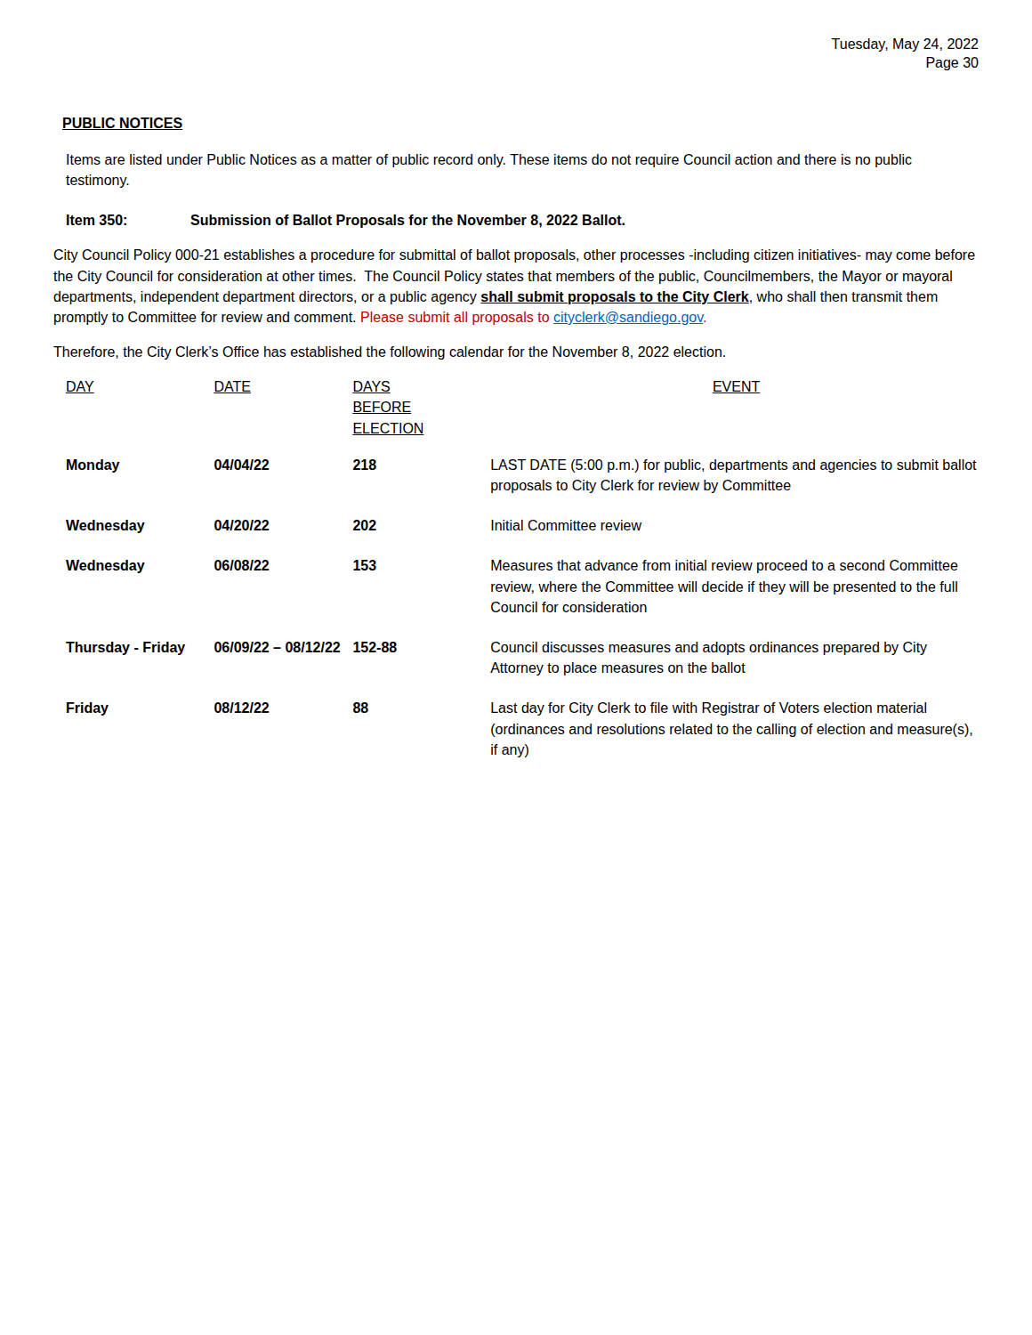Tuesday, May 24, 2022
Page 30
PUBLIC NOTICES
Items are listed under Public Notices as a matter of public record only. These items do not require Council action and there is no public testimony.
Item 350: Submission of Ballot Proposals for the November 8, 2022 Ballot.
City Council Policy 000-21 establishes a procedure for submittal of ballot proposals, other processes -including citizen initiatives- may come before the City Council for consideration at other times. The Council Policy states that members of the public, Councilmembers, the Mayor or mayoral departments, independent department directors, or a public agency shall submit proposals to the City Clerk, who shall then transmit them promptly to Committee for review and comment. Please submit all proposals to cityclerk@sandiego.gov.
Therefore, the City Clerk’s Office has established the following calendar for the November 8, 2022 election.
| DAY | DATE | DAYS BEFORE ELECTION | EVENT |
| --- | --- | --- | --- |
| Monday | 04/04/22 | 218 | LAST DATE (5:00 p.m.) for public, departments and agencies to submit ballot proposals to City Clerk for review by Committee |
| Wednesday | 04/20/22 | 202 | Initial Committee review |
| Wednesday | 06/08/22 | 153 | Measures that advance from initial review proceed to a second Committee review, where the Committee will decide if they will be presented to the full Council for consideration |
| Thursday - Friday | 06/09/22 – 08/12/22 | 152-88 | Council discusses measures and adopts ordinances prepared by City Attorney to place measures on the ballot |
| Friday | 08/12/22 | 88 | Last day for City Clerk to file with Registrar of Voters election material (ordinances and resolutions related to the calling of election and measure(s), if any) |